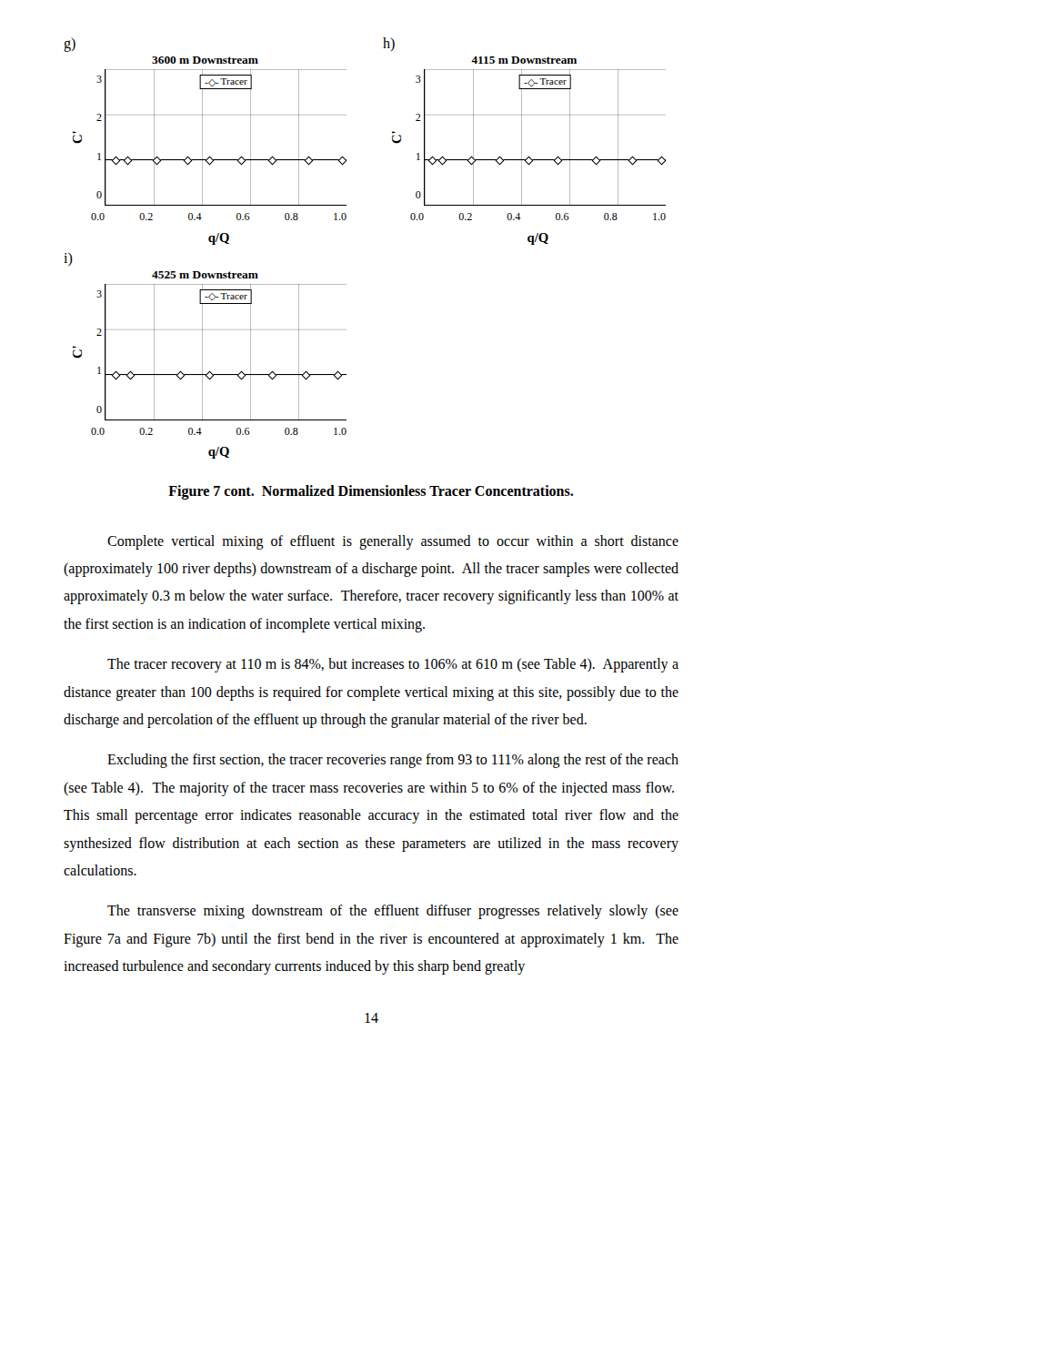g)
3600 m Downstream
C'
3 2 1 0
-◇-Tracer
0.00.20.40.60.81.0
q/Q
h)
4115 m Downstream
C'
3 2 1 0
-◇-Tracer
0.00.20.40.60.81.0
q/Q
i)
4525 m Downstream
C'
3 2 1 0
-◇-Tracer
0.00.20.40.60.81.0
q/Q
Figure 7 cont. Normalized Dimensionless Tracer Concentrations.
Complete vertical mixing of effluent is generally assumed to occur within a short distance (approximately 100 river depths) downstream of a discharge point. All the tracer samples were collected approximately 0.3 m below the water surface. Therefore, tracer recovery significantly less than 100% at the first section is an indication of incomplete vertical mixing.
The tracer recovery at 110 m is 84%, but increases to 106% at 610 m (see Table 4). Apparently a distance greater than 100 depths is required for complete vertical mixing at this site, possibly due to the discharge and percolation of the effluent up through the granular material of the river bed.
Excluding the first section, the tracer recoveries range from 93 to 111% along the rest of the reach (see Table 4). The majority of the tracer mass recoveries are within 5 to 6% of the injected mass flow. This small percentage error indicates reasonable accuracy in the estimated total river flow and the synthesized flow distribution at each section as these parameters are utilized in the mass recovery calculations.
The transverse mixing downstream of the effluent diffuser progresses relatively slowly (see Figure 7a and Figure 7b) until the first bend in the river is encountered at approximately 1 km. The increased turbulence and secondary currents induced by this sharp bend greatly
14